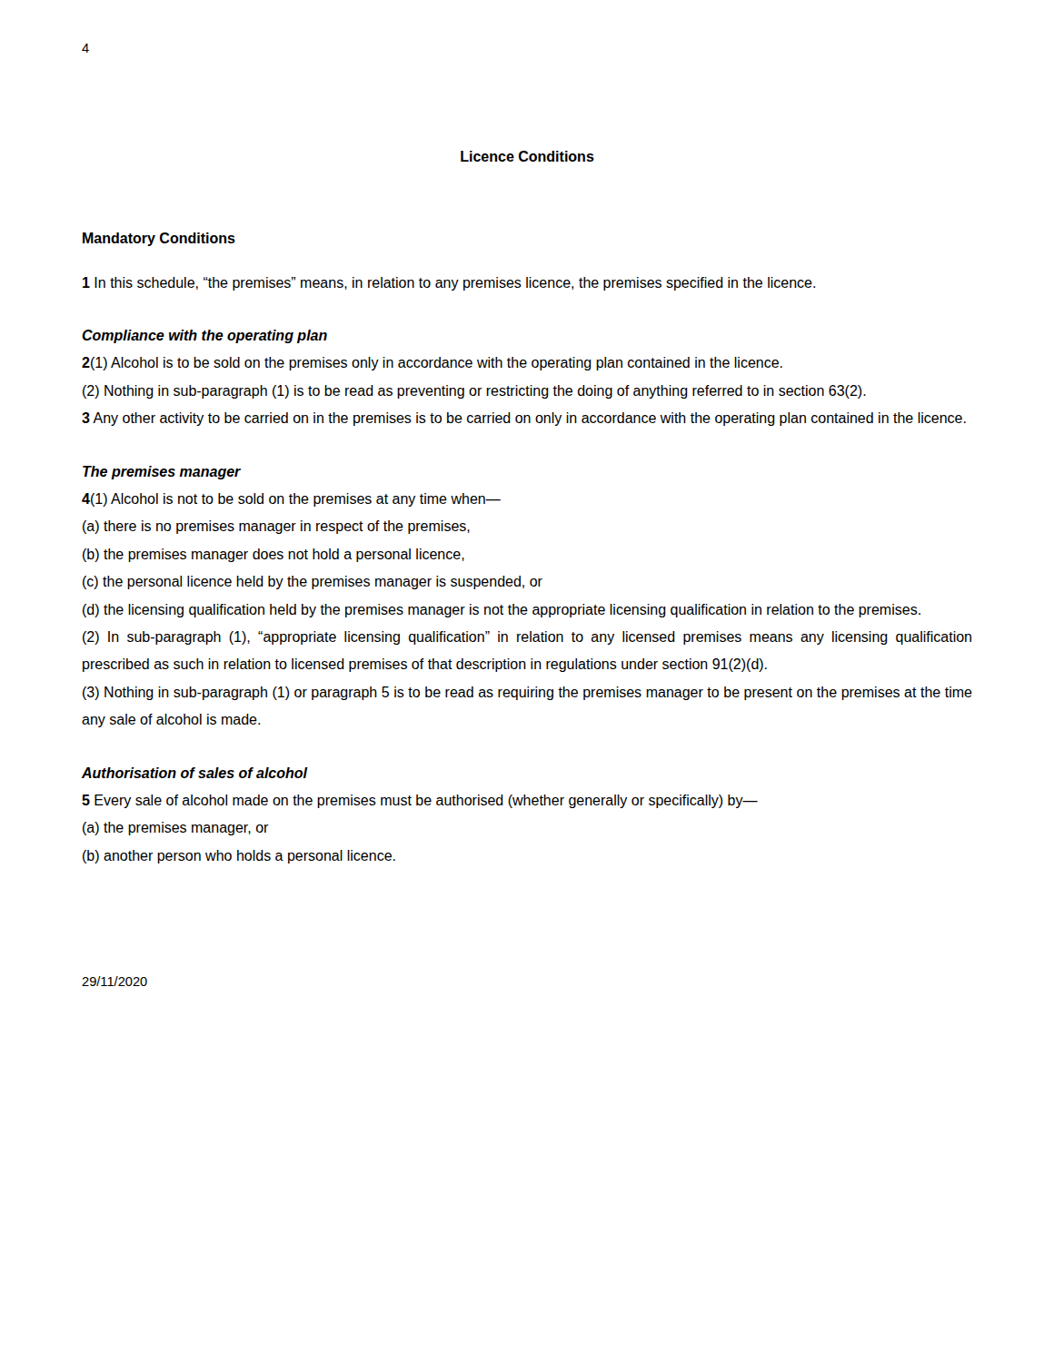4
Licence Conditions
Mandatory Conditions
1 In this schedule, “the premises” means, in relation to any premises licence, the premises specified in the licence.
Compliance with the operating plan
2(1) Alcohol is to be sold on the premises only in accordance with the operating plan contained in the licence.
(2) Nothing in sub-paragraph (1) is to be read as preventing or restricting the doing of anything referred to in section 63(2).
3 Any other activity to be carried on in the premises is to be carried on only in accordance with the operating plan contained in the licence.
The premises manager
4(1) Alcohol is not to be sold on the premises at any time when—
(a) there is no premises manager in respect of the premises,
(b) the premises manager does not hold a personal licence,
(c) the personal licence held by the premises manager is suspended, or
(d) the licensing qualification held by the premises manager is not the appropriate licensing qualification in relation to the premises.
(2) In sub-paragraph (1), “appropriate licensing qualification” in relation to any licensed premises means any licensing qualification prescribed as such in relation to licensed premises of that description in regulations under section 91(2)(d).
(3) Nothing in sub-paragraph (1) or paragraph 5 is to be read as requiring the premises manager to be present on the premises at the time any sale of alcohol is made.
Authorisation of sales of alcohol
5 Every sale of alcohol made on the premises must be authorised (whether generally or specifically) by—
(a) the premises manager, or
(b) another person who holds a personal licence.
29/11/2020